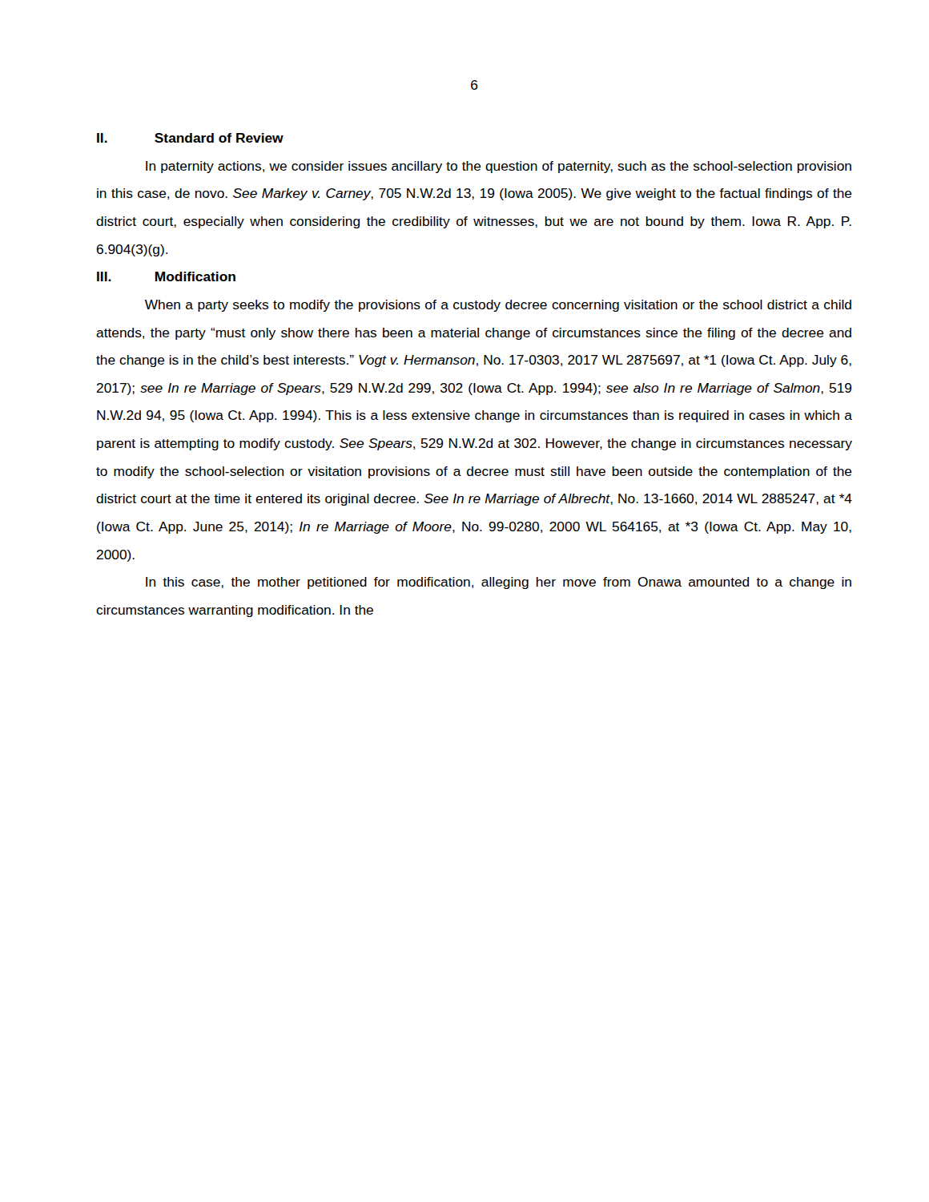6
II. Standard of Review
In paternity actions, we consider issues ancillary to the question of paternity, such as the school-selection provision in this case, de novo. See Markey v. Carney, 705 N.W.2d 13, 19 (Iowa 2005). We give weight to the factual findings of the district court, especially when considering the credibility of witnesses, but we are not bound by them. Iowa R. App. P. 6.904(3)(g).
III. Modification
When a party seeks to modify the provisions of a custody decree concerning visitation or the school district a child attends, the party “must only show there has been a material change of circumstances since the filing of the decree and the change is in the child’s best interests.” Vogt v. Hermanson, No. 17-0303, 2017 WL 2875697, at *1 (Iowa Ct. App. July 6, 2017); see In re Marriage of Spears, 529 N.W.2d 299, 302 (Iowa Ct. App. 1994); see also In re Marriage of Salmon, 519 N.W.2d 94, 95 (Iowa Ct. App. 1994). This is a less extensive change in circumstances than is required in cases in which a parent is attempting to modify custody. See Spears, 529 N.W.2d at 302. However, the change in circumstances necessary to modify the school-selection or visitation provisions of a decree must still have been outside the contemplation of the district court at the time it entered its original decree. See In re Marriage of Albrecht, No. 13-1660, 2014 WL 2885247, at *4 (Iowa Ct. App. June 25, 2014); In re Marriage of Moore, No. 99-0280, 2000 WL 564165, at *3 (Iowa Ct. App. May 10, 2000).
In this case, the mother petitioned for modification, alleging her move from Onawa amounted to a change in circumstances warranting modification. In the